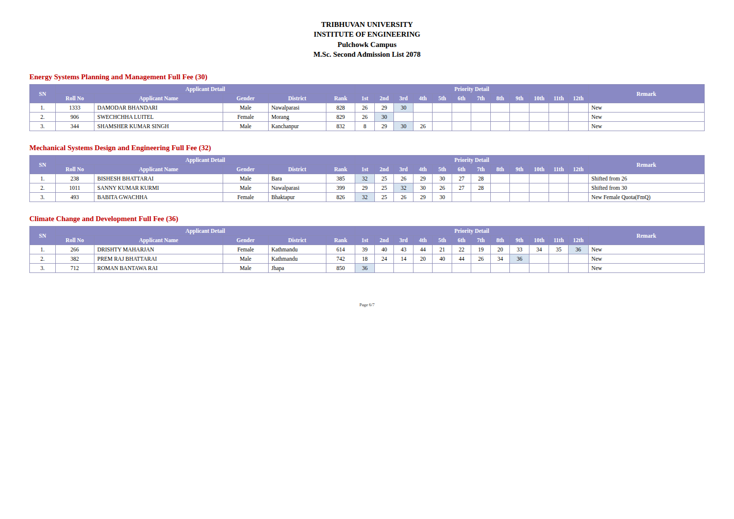TRIBHUVAN UNIVERSITY
INSTITUTE OF ENGINEERING
Pulchowk Campus
M.Sc. Second Admission List 2078
Energy Systems Planning and Management Full Fee (30)
| SN | Applicant Detail | Priority Detail | Remark |
| --- | --- | --- | --- |
| Roll No | Applicant Name | Gender | District | Rank | 1st | 2nd | 3rd | 4th | 5th | 6th | 7th | 8th | 9th | 10th | 11th | 12th |
| 1. | 1333 | DAMODAR BHANDARI | Male | Nawalparasi | 828 | 26 | 29 | 30 | | | | | | | | | | New |
| 2. | 906 | SWECHCHHA LUITEL | Female | Morang | 829 | 26 | 30 | | | | | | | | | | | New |
| 3. | 344 | SHAMSHER KUMAR SINGH | Male | Kanchanpur | 832 | 8 | 29 | 30 | 26 | | | | | | | | | New |
Mechanical Systems Design and Engineering Full Fee (32)
| SN | Applicant Detail | Priority Detail | Remark |
| --- | --- | --- | --- |
| Roll No | Applicant Name | Gender | District | Rank | 1st | 2nd | 3rd | 4th | 5th | 6th | 7th | 8th | 9th | 10th | 11th | 12th |
| 1. | 238 | BISHESH BHATTARAI | Male | Bara | 385 | 32 | 25 | 26 | 29 | 30 | 27 | 28 | | | | | | Shifted from 26 |
| 2. | 1011 | SANNY KUMAR KURMI | Male | Nawalparasi | 399 | 29 | 25 | 32 | 30 | 26 | 27 | 28 | | | | | | Shifted from 30 |
| 3. | 493 | BABITA GWACHHA | Female | Bhaktapur | 826 | 32 | 25 | 26 | 29 | 30 | | | | | | | | New Female Quota(FmQ) |
Climate Change and Development Full Fee (36)
| SN | Applicant Detail | Priority Detail | Remark |
| --- | --- | --- | --- |
| Roll No | Applicant Name | Gender | District | Rank | 1st | 2nd | 3rd | 4th | 5th | 6th | 7th | 8th | 9th | 10th | 11th | 12th |
| 1. | 266 | DRISHTY MAHARJAN | Female | Kathmandu | 614 | 39 | 40 | 43 | 44 | 21 | 22 | 19 | 20 | 33 | 34 | 35 | 36 | New |
| 2. | 382 | PREM RAJ BHATTARAI | Male | Kathmandu | 742 | 18 | 24 | 14 | 20 | 40 | 44 | 26 | 34 | 36 | | | | New |
| 3. | 712 | ROMAN BANTAWA RAI | Male | Jhapa | 850 | 36 | | | | | | | | | | | | New |
Page 6/7